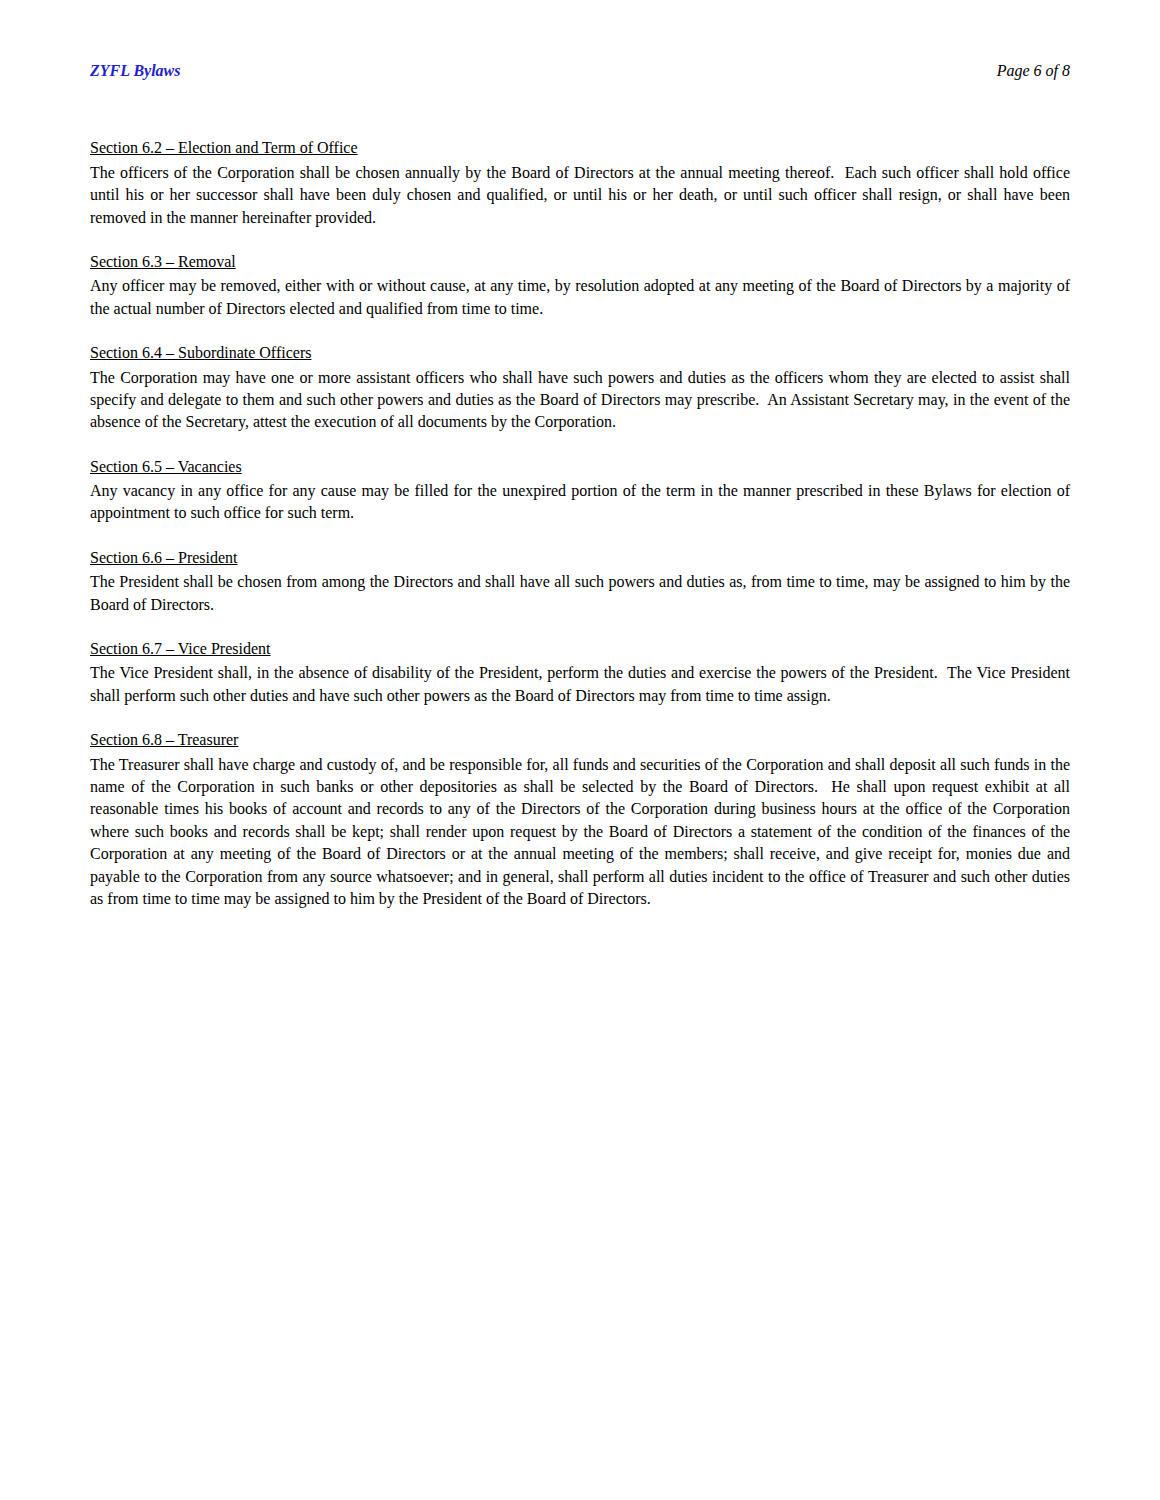ZYFL Bylaws Page 6 of 8
Section 6.2 – Election and Term of Office
The officers of the Corporation shall be chosen annually by the Board of Directors at the annual meeting thereof. Each such officer shall hold office until his or her successor shall have been duly chosen and qualified, or until his or her death, or until such officer shall resign, or shall have been removed in the manner hereinafter provided.
Section 6.3 – Removal
Any officer may be removed, either with or without cause, at any time, by resolution adopted at any meeting of the Board of Directors by a majority of the actual number of Directors elected and qualified from time to time.
Section 6.4 – Subordinate Officers
The Corporation may have one or more assistant officers who shall have such powers and duties as the officers whom they are elected to assist shall specify and delegate to them and such other powers and duties as the Board of Directors may prescribe. An Assistant Secretary may, in the event of the absence of the Secretary, attest the execution of all documents by the Corporation.
Section 6.5 – Vacancies
Any vacancy in any office for any cause may be filled for the unexpired portion of the term in the manner prescribed in these Bylaws for election of appointment to such office for such term.
Section 6.6 – President
The President shall be chosen from among the Directors and shall have all such powers and duties as, from time to time, may be assigned to him by the Board of Directors.
Section 6.7 – Vice President
The Vice President shall, in the absence of disability of the President, perform the duties and exercise the powers of the President. The Vice President shall perform such other duties and have such other powers as the Board of Directors may from time to time assign.
Section 6.8 – Treasurer
The Treasurer shall have charge and custody of, and be responsible for, all funds and securities of the Corporation and shall deposit all such funds in the name of the Corporation in such banks or other depositories as shall be selected by the Board of Directors. He shall upon request exhibit at all reasonable times his books of account and records to any of the Directors of the Corporation during business hours at the office of the Corporation where such books and records shall be kept; shall render upon request by the Board of Directors a statement of the condition of the finances of the Corporation at any meeting of the Board of Directors or at the annual meeting of the members; shall receive, and give receipt for, monies due and payable to the Corporation from any source whatsoever; and in general, shall perform all duties incident to the office of Treasurer and such other duties as from time to time may be assigned to him by the President of the Board of Directors.